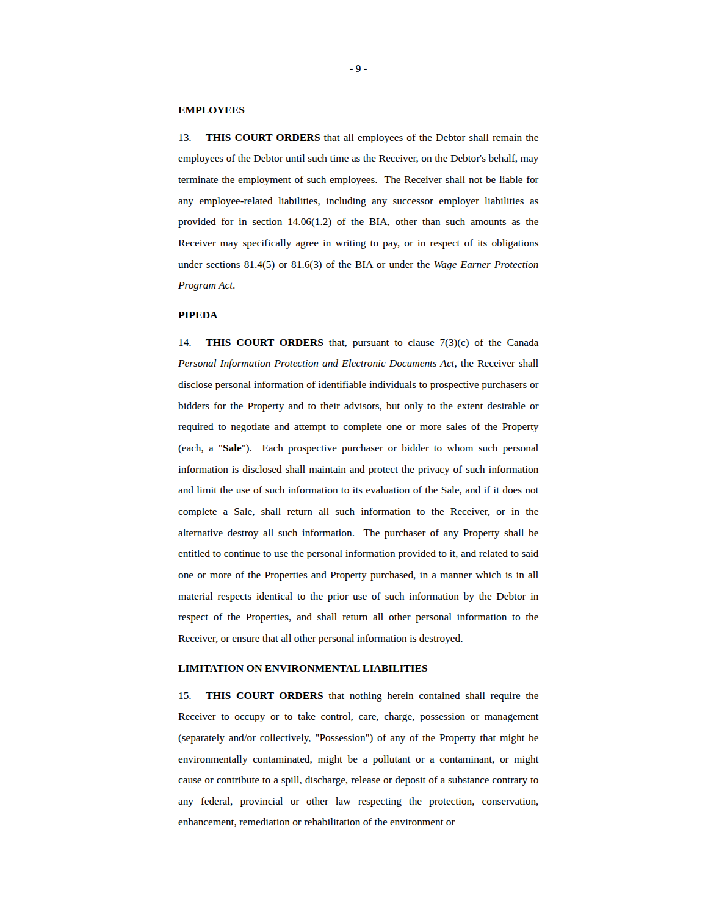- 9 -
Employees
13. THIS COURT ORDERS that all employees of the Debtor shall remain the employees of the Debtor until such time as the Receiver, on the Debtor's behalf, may terminate the employment of such employees. The Receiver shall not be liable for any employee-related liabilities, including any successor employer liabilities as provided for in section 14.06(1.2) of the BIA, other than such amounts as the Receiver may specifically agree in writing to pay, or in respect of its obligations under sections 81.4(5) or 81.6(3) of the BIA or under the Wage Earner Protection Program Act.
PIPEDA
14. THIS COURT ORDERS that, pursuant to clause 7(3)(c) of the Canada Personal Information Protection and Electronic Documents Act, the Receiver shall disclose personal information of identifiable individuals to prospective purchasers or bidders for the Property and to their advisors, but only to the extent desirable or required to negotiate and attempt to complete one or more sales of the Property (each, a "Sale"). Each prospective purchaser or bidder to whom such personal information is disclosed shall maintain and protect the privacy of such information and limit the use of such information to its evaluation of the Sale, and if it does not complete a Sale, shall return all such information to the Receiver, or in the alternative destroy all such information. The purchaser of any Property shall be entitled to continue to use the personal information provided to it, and related to said one or more of the Properties and Property purchased, in a manner which is in all material respects identical to the prior use of such information by the Debtor in respect of the Properties, and shall return all other personal information to the Receiver, or ensure that all other personal information is destroyed.
Limitation on Environmental Liabilities
15. THIS COURT ORDERS that nothing herein contained shall require the Receiver to occupy or to take control, care, charge, possession or management (separately and/or collectively, "Possession") of any of the Property that might be environmentally contaminated, might be a pollutant or a contaminant, or might cause or contribute to a spill, discharge, release or deposit of a substance contrary to any federal, provincial or other law respecting the protection, conservation, enhancement, remediation or rehabilitation of the environment or